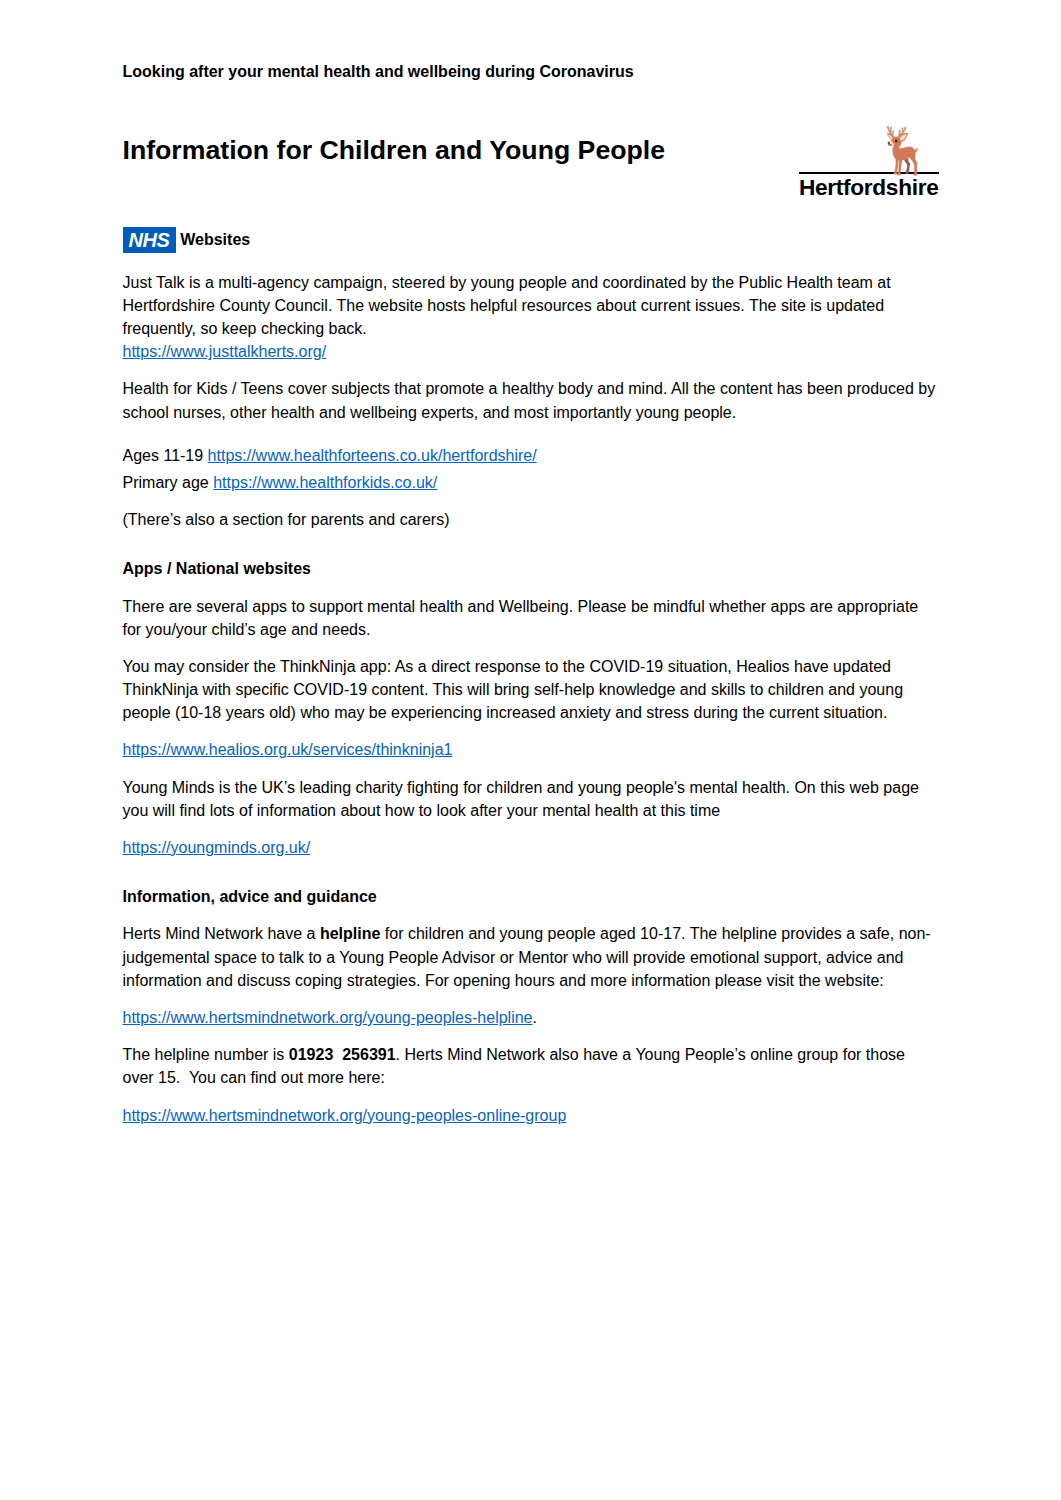Looking after your mental health and wellbeing during Coronavirus
Information for Children and Young People
🦌 Hertfordshire
NHS Websites
Just Talk is a multi-agency campaign, steered by young people and coordinated by the Public Health team at Hertfordshire County Council. The website hosts helpful resources about current issues. The site is updated frequently, so keep checking back.
https://www.justtalkherts.org/
Health for Kids / Teens cover subjects that promote a healthy body and mind. All the content has been produced by school nurses, other health and wellbeing experts, and most importantly young people.
Ages 11-19 https://www.healthforteens.co.uk/hertfordshire/
Primary age https://www.healthforkids.co.uk/
(There’s also a section for parents and carers)
Apps / National websites
There are several apps to support mental health and Wellbeing. Please be mindful whether apps are appropriate for you/your child’s age and needs.
You may consider the ThinkNinja app: As a direct response to the COVID-19 situation, Healios have updated ThinkNinja with specific COVID-19 content. This will bring self-help knowledge and skills to children and young people (10-18 years old) who may be experiencing increased anxiety and stress during the current situation.
https://www.healios.org.uk/services/thinkninja1
Young Minds is the UK’s leading charity fighting for children and young people's mental health. On this web page you will find lots of information about how to look after your mental health at this time
https://youngminds.org.uk/
Information, advice and guidance
Herts Mind Network have a helpline for children and young people aged 10-17. The helpline provides a safe, non-judgemental space to talk to a Young People Advisor or Mentor who will provide emotional support, advice and information and discuss coping strategies. For opening hours and more information please visit the website:
https://www.hertsmindnetwork.org/young-peoples-helpline.
The helpline number is 01923 256391. Herts Mind Network also have a Young People’s online group for those over 15. You can find out more here:
https://www.hertsmindnetwork.org/young-peoples-online-group